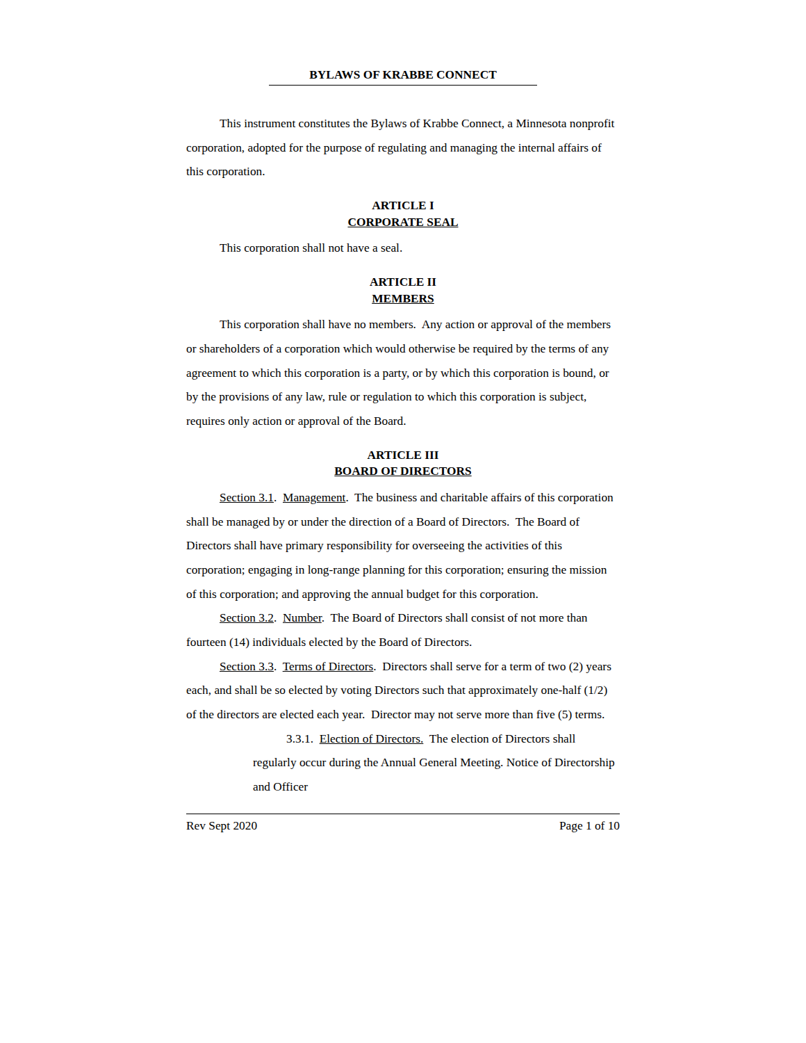BYLAWS OF KRABBE CONNECT
This instrument constitutes the Bylaws of Krabbe Connect, a Minnesota nonprofit corporation, adopted for the purpose of regulating and managing the internal affairs of this corporation.
ARTICLE I
CORPORATE SEAL
This corporation shall not have a seal.
ARTICLE II
MEMBERS
This corporation shall have no members. Any action or approval of the members or shareholders of a corporation which would otherwise be required by the terms of any agreement to which this corporation is a party, or by which this corporation is bound, or by the provisions of any law, rule or regulation to which this corporation is subject, requires only action or approval of the Board.
ARTICLE III
BOARD OF DIRECTORS
Section 3.1. Management. The business and charitable affairs of this corporation shall be managed by or under the direction of a Board of Directors. The Board of Directors shall have primary responsibility for overseeing the activities of this corporation; engaging in long-range planning for this corporation; ensuring the mission of this corporation; and approving the annual budget for this corporation.
Section 3.2. Number. The Board of Directors shall consist of not more than fourteen (14) individuals elected by the Board of Directors.
Section 3.3. Terms of Directors. Directors shall serve for a term of two (2) years each, and shall be so elected by voting Directors such that approximately one-half (1/2) of the directors are elected each year. Director may not serve more than five (5) terms.
3.3.1. Election of Directors. The election of Directors shall regularly occur during the Annual General Meeting. Notice of Directorship and Officer
Rev Sept 2020 Page 1 of 10